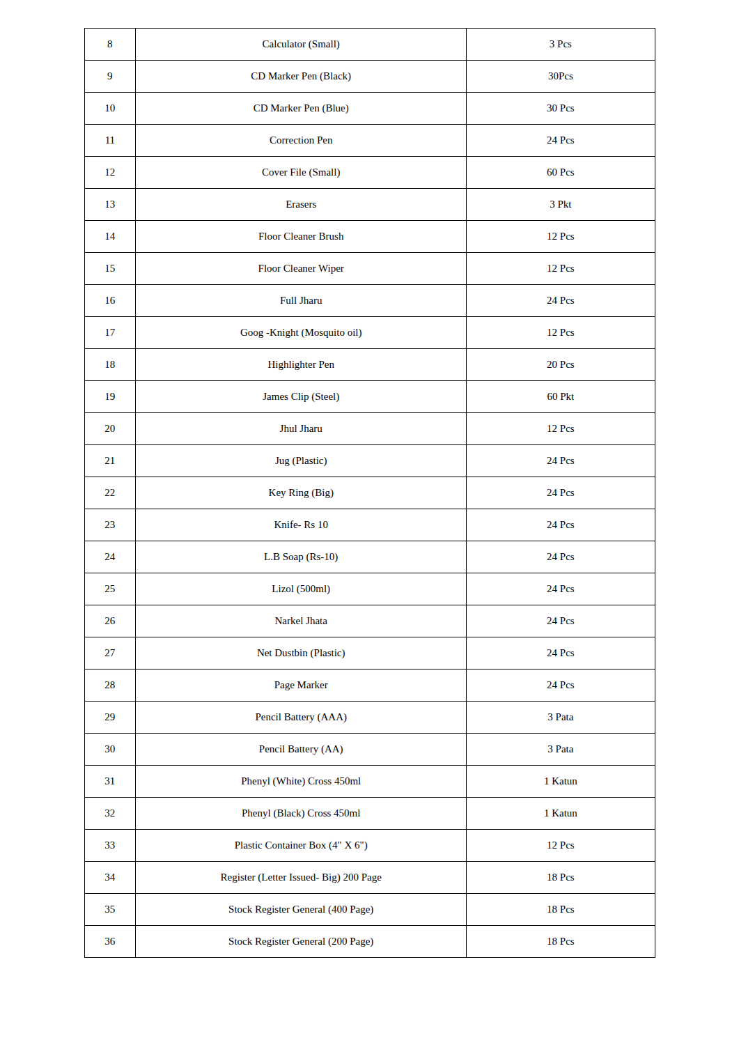| 8 | Calculator (Small) | 3 Pcs |
| 9 | CD Marker Pen (Black) | 30Pcs |
| 10 | CD Marker Pen (Blue) | 30 Pcs |
| 11 | Correction Pen | 24 Pcs |
| 12 | Cover File (Small) | 60 Pcs |
| 13 | Erasers | 3 Pkt |
| 14 | Floor Cleaner Brush | 12 Pcs |
| 15 | Floor Cleaner Wiper | 12 Pcs |
| 16 | Full Jharu | 24 Pcs |
| 17 | Goog -Knight (Mosquito oil) | 12 Pcs |
| 18 | Highlighter Pen | 20 Pcs |
| 19 | James Clip (Steel) | 60 Pkt |
| 20 | Jhul Jharu | 12 Pcs |
| 21 | Jug (Plastic) | 24 Pcs |
| 22 | Key Ring (Big) | 24 Pcs |
| 23 | Knife- Rs 10 | 24 Pcs |
| 24 | L.B Soap (Rs-10) | 24 Pcs |
| 25 | Lizol (500ml) | 24 Pcs |
| 26 | Narkel Jhata | 24 Pcs |
| 27 | Net Dustbin (Plastic) | 24 Pcs |
| 28 | Page Marker | 24 Pcs |
| 29 | Pencil Battery (AAA) | 3 Pata |
| 30 | Pencil Battery (AA) | 3 Pata |
| 31 | Phenyl (White) Cross 450ml | 1 Katun |
| 32 | Phenyl (Black) Cross 450ml | 1 Katun |
| 33 | Plastic Container Box (4" X 6") | 12 Pcs |
| 34 | Register (Letter Issued- Big) 200 Page | 18 Pcs |
| 35 | Stock Register General (400 Page) | 18 Pcs |
| 36 | Stock Register General (200 Page) | 18 Pcs |